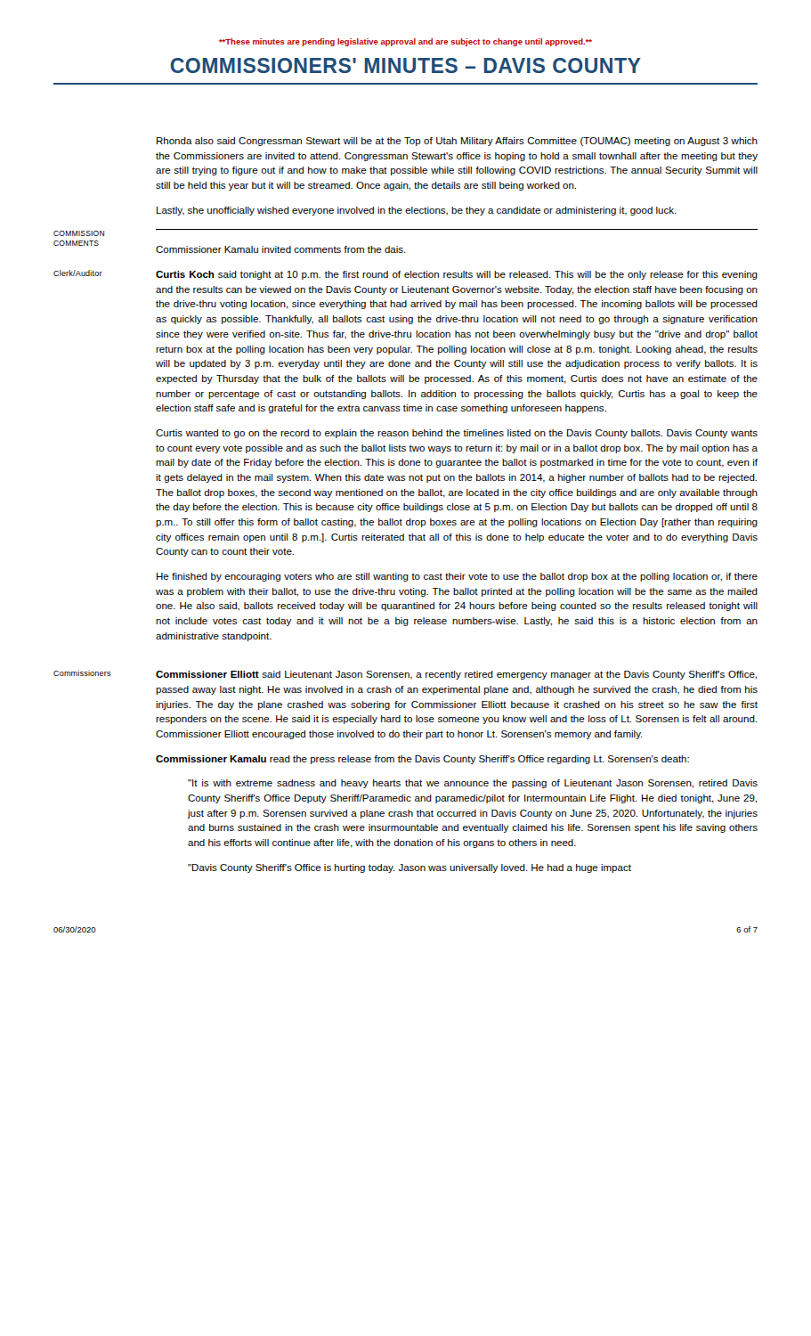**These minutes are pending legislative approval and are subject to change until approved.**
COMMISSIONERS' MINUTES – DAVIS COUNTY
Rhonda also said Congressman Stewart will be at the Top of Utah Military Affairs Committee (TOUMAC) meeting on August 3 which the Commissioners are invited to attend. Congressman Stewart's office is hoping to hold a small townhall after the meeting but they are still trying to figure out if and how to make that possible while still following COVID restrictions. The annual Security Summit will still be held this year but it will be streamed. Once again, the details are still being worked on.
Lastly, she unofficially wished everyone involved in the elections, be they a candidate or administering it, good luck.
COMMISSION
COMMENTS
Commissioner Kamalu invited comments from the dais.
Clerk/Auditor
Curtis Koch said tonight at 10 p.m. the first round of election results will be released. This will be the only release for this evening and the results can be viewed on the Davis County or Lieutenant Governor's website. Today, the election staff have been focusing on the drive-thru voting location, since everything that had arrived by mail has been processed. The incoming ballots will be processed as quickly as possible. Thankfully, all ballots cast using the drive-thru location will not need to go through a signature verification since they were verified on-site. Thus far, the drive-thru location has not been overwhelmingly busy but the "drive and drop" ballot return box at the polling location has been very popular. The polling location will close at 8 p.m. tonight. Looking ahead, the results will be updated by 3 p.m. everyday until they are done and the County will still use the adjudication process to verify ballots. It is expected by Thursday that the bulk of the ballots will be processed. As of this moment, Curtis does not have an estimate of the number or percentage of cast or outstanding ballots. In addition to processing the ballots quickly, Curtis has a goal to keep the election staff safe and is grateful for the extra canvass time in case something unforeseen happens.
Curtis wanted to go on the record to explain the reason behind the timelines listed on the Davis County ballots. Davis County wants to count every vote possible and as such the ballot lists two ways to return it: by mail or in a ballot drop box. The by mail option has a mail by date of the Friday before the election. This is done to guarantee the ballot is postmarked in time for the vote to count, even if it gets delayed in the mail system. When this date was not put on the ballots in 2014, a higher number of ballots had to be rejected. The ballot drop boxes, the second way mentioned on the ballot, are located in the city office buildings and are only available through the day before the election. This is because city office buildings close at 5 p.m. on Election Day but ballots can be dropped off until 8 p.m.. To still offer this form of ballot casting, the ballot drop boxes are at the polling locations on Election Day [rather than requiring city offices remain open until 8 p.m.]. Curtis reiterated that all of this is done to help educate the voter and to do everything Davis County can to count their vote.
He finished by encouraging voters who are still wanting to cast their vote to use the ballot drop box at the polling location or, if there was a problem with their ballot, to use the drive-thru voting. The ballot printed at the polling location will be the same as the mailed one. He also said, ballots received today will be quarantined for 24 hours before being counted so the results released tonight will not include votes cast today and it will not be a big release numbers-wise. Lastly, he said this is a historic election from an administrative standpoint.
Commissioners
Commissioner Elliott said Lieutenant Jason Sorensen, a recently retired emergency manager at the Davis County Sheriff's Office, passed away last night. He was involved in a crash of an experimental plane and, although he survived the crash, he died from his injuries. The day the plane crashed was sobering for Commissioner Elliott because it crashed on his street so he saw the first responders on the scene. He said it is especially hard to lose someone you know well and the loss of Lt. Sorensen is felt all around. Commissioner Elliott encouraged those involved to do their part to honor Lt. Sorensen's memory and family.
Commissioner Kamalu read the press release from the Davis County Sheriff's Office regarding Lt. Sorensen's death:
"It is with extreme sadness and heavy hearts that we announce the passing of Lieutenant Jason Sorensen, retired Davis County Sheriff's Office Deputy Sheriff/Paramedic and paramedic/pilot for Intermountain Life Flight. He died tonight, June 29, just after 9 p.m. Sorensen survived a plane crash that occurred in Davis County on June 25, 2020. Unfortunately, the injuries and burns sustained in the crash were insurmountable and eventually claimed his life. Sorensen spent his life saving others and his efforts will continue after life, with the donation of his organs to others in need.
"Davis County Sheriff's Office is hurting today. Jason was universally loved. He had a huge impact
06/30/2020 6 of 7